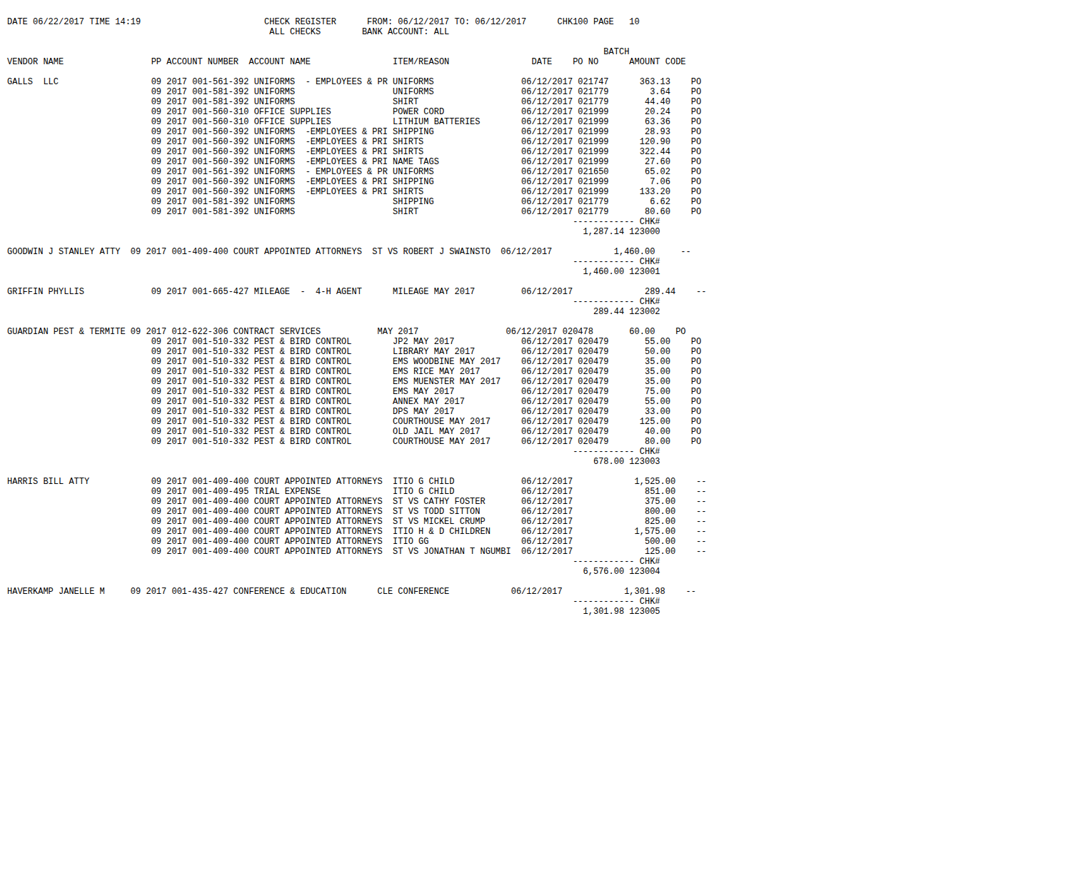DATE 06/22/2017 TIME 14:19                        CHECK REGISTER      FROM: 06/12/2017 TO: 06/12/2017      CHK100 PAGE   10
                                                   ALL CHECKS        BANK ACCOUNT: ALL

                                                                                                                    BATCH
VENDOR NAME                 PP ACCOUNT NUMBER  ACCOUNT NAME                ITEM/REASON                DATE    PO NO      AMOUNT CODE

GALLS  LLC                  09 2017 001-561-392 UNIFORMS  - EMPLOYEES & PR UNIFORMS                 06/12/2017 021747      363.13    PO
                            09 2017 001-581-392 UNIFORMS                   UNIFORMS                 06/12/2017 021779        3.64    PO
                            09 2017 001-581-392 UNIFORMS                   SHIRT                    06/12/2017 021779       44.40    PO
                            09 2017 001-560-310 OFFICE SUPPLIES            POWER CORD               06/12/2017 021999       20.24    PO
                            09 2017 001-560-310 OFFICE SUPPLIES            LITHIUM BATTERIES        06/12/2017 021999       63.36    PO
                            09 2017 001-560-392 UNIFORMS  -EMPLOYEES & PRI SHIPPING                 06/12/2017 021999       28.93    PO
                            09 2017 001-560-392 UNIFORMS  -EMPLOYEES & PRI SHIRTS                   06/12/2017 021999      120.90    PO
                            09 2017 001-560-392 UNIFORMS  -EMPLOYEES & PRI SHIRTS                   06/12/2017 021999      322.44    PO
                            09 2017 001-560-392 UNIFORMS  -EMPLOYEES & PRI NAME TAGS                06/12/2017 021999       27.60    PO
                            09 2017 001-561-392 UNIFORMS  - EMPLOYEES & PR UNIFORMS                 06/12/2017 021650       65.02    PO
                            09 2017 001-560-392 UNIFORMS  -EMPLOYEES & PRI SHIPPING                 06/12/2017 021999        7.06    PO
                            09 2017 001-560-392 UNIFORMS  -EMPLOYEES & PRI SHIRTS                   06/12/2017 021999      133.20    PO
                            09 2017 001-581-392 UNIFORMS                   SHIPPING                 06/12/2017 021779        6.62    PO
                            09 2017 001-581-392 UNIFORMS                   SHIRT                    06/12/2017 021779       80.60    PO
                                                                                                              ------------ CHK#
                                                                                                                1,287.14 123000

GOODWIN J STANLEY ATTY  09 2017 001-409-400 COURT APPOINTED ATTORNEYS  ST VS ROBERT J SWAINSTO  06/12/2017            1,460.00     --
                                                                                                              ------------ CHK#
                                                                                                                1,460.00 123001

GRIFFIN PHYLLIS             09 2017 001-665-427 MILEAGE  -  4-H AGENT      MILEAGE MAY 2017         06/12/2017              289.44    --
                                                                                                              ------------ CHK#
                                                                                                                  289.44 123002

GUARDIAN PEST & TERMITE 09 2017 012-622-306 CONTRACT SERVICES           MAY 2017                 06/12/2017 020478       60.00    PO
                            09 2017 001-510-332 PEST & BIRD CONTROL        JP2 MAY 2017             06/12/2017 020479       55.00    PO
                            09 2017 001-510-332 PEST & BIRD CONTROL        LIBRARY MAY 2017         06/12/2017 020479       50.00    PO
                            09 2017 001-510-332 PEST & BIRD CONTROL        EMS WOODBINE MAY 2017    06/12/2017 020479       35.00    PO
                            09 2017 001-510-332 PEST & BIRD CONTROL        EMS RICE MAY 2017        06/12/2017 020479       35.00    PO
                            09 2017 001-510-332 PEST & BIRD CONTROL        EMS MUENSTER MAY 2017    06/12/2017 020479       35.00    PO
                            09 2017 001-510-332 PEST & BIRD CONTROL        EMS MAY 2017             06/12/2017 020479       75.00    PO
                            09 2017 001-510-332 PEST & BIRD CONTROL        ANNEX MAY 2017           06/12/2017 020479       55.00    PO
                            09 2017 001-510-332 PEST & BIRD CONTROL        DPS MAY 2017             06/12/2017 020479       33.00    PO
                            09 2017 001-510-332 PEST & BIRD CONTROL        COURTHOUSE MAY 2017      06/12/2017 020479      125.00    PO
                            09 2017 001-510-332 PEST & BIRD CONTROL        OLD JAIL MAY 2017        06/12/2017 020479       40.00    PO
                            09 2017 001-510-332 PEST & BIRD CONTROL        COURTHOUSE MAY 2017      06/12/2017 020479       80.00    PO
                                                                                                              ------------ CHK#
                                                                                                                  678.00 123003

HARRIS BILL ATTY            09 2017 001-409-400 COURT APPOINTED ATTORNEYS  ITIO G CHILD             06/12/2017            1,525.00    --
                            09 2017 001-409-495 TRIAL EXPENSE              ITIO G CHILD             06/12/2017              851.00    --
                            09 2017 001-409-400 COURT APPOINTED ATTORNEYS  ST VS CATHY FOSTER       06/12/2017              375.00    --
                            09 2017 001-409-400 COURT APPOINTED ATTORNEYS  ST VS TODD SITTON        06/12/2017              800.00    --
                            09 2017 001-409-400 COURT APPOINTED ATTORNEYS  ST VS MICKEL CRUMP       06/12/2017              825.00    --
                            09 2017 001-409-400 COURT APPOINTED ATTORNEYS  ITIO H & D CHILDREN      06/12/2017            1,575.00    --
                            09 2017 001-409-400 COURT APPOINTED ATTORNEYS  ITIO GG                  06/12/2017              500.00    --
                            09 2017 001-409-400 COURT APPOINTED ATTORNEYS  ST VS JONATHAN T NGUMBI  06/12/2017              125.00    --
                                                                                                              ------------ CHK#
                                                                                                                6,576.00 123004

HAVERKAMP JANELLE M     09 2017 001-435-427 CONFERENCE & EDUCATION      CLE CONFERENCE            06/12/2017            1,301.98    --
                                                                                                              ------------ CHK#
                                                                                                                1,301.98 123005